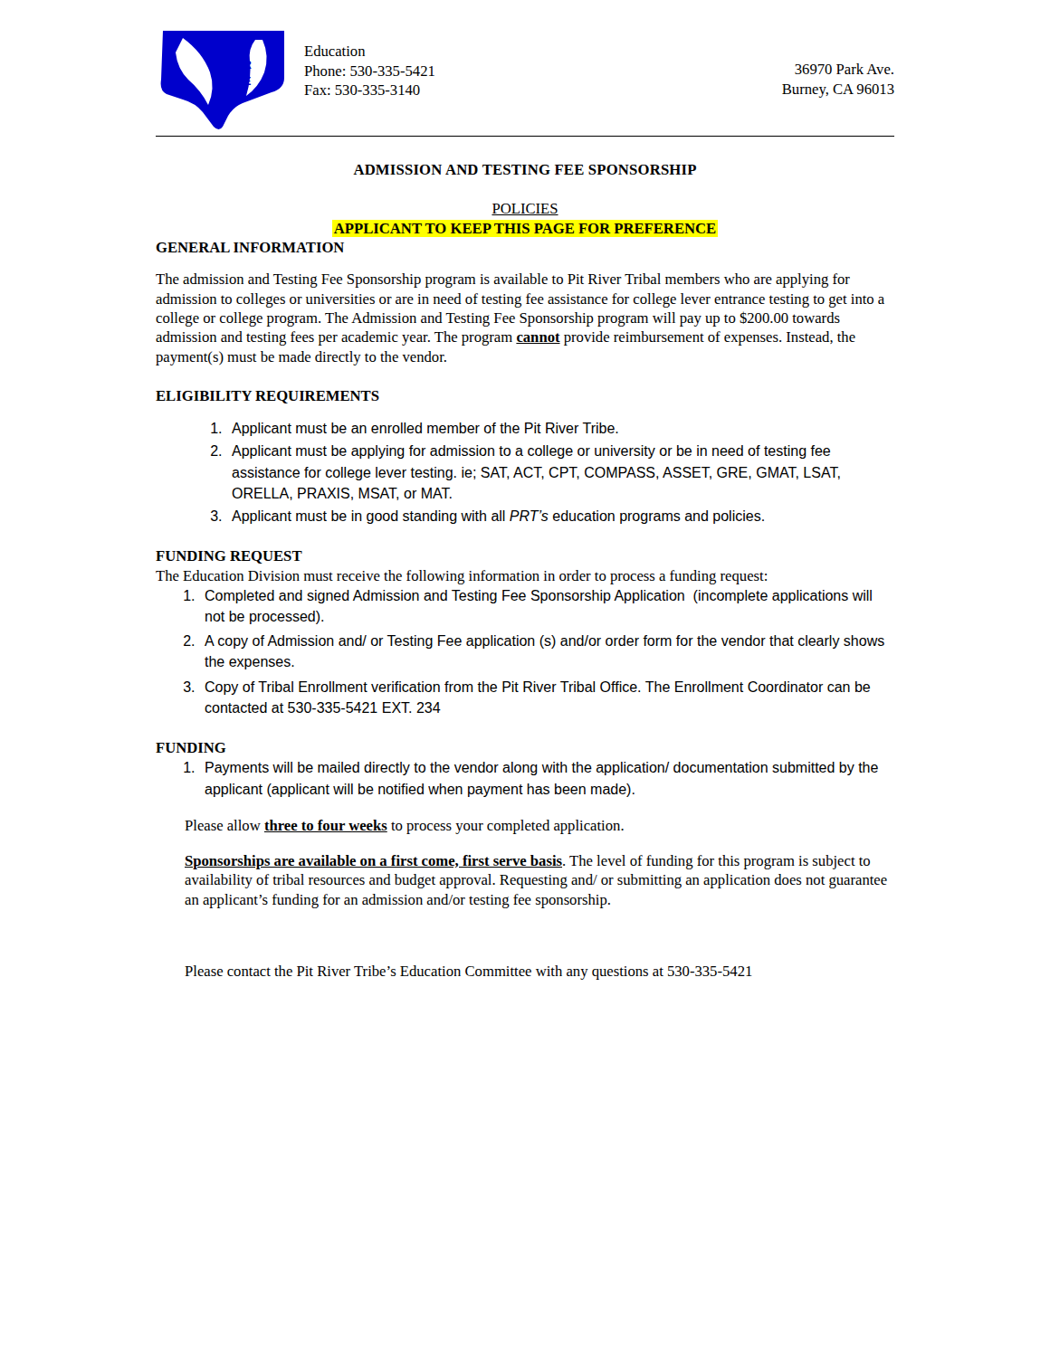Pit River Tribe emblem PIT RIVER TRIBE
Education
Phone: 530-335-5421
Fax: 530-335-3140
36970 Park Ave.
Burney, CA 96013
Admission and Testing Fee Sponsorship
POLICIES
Applicant to keep this page for preference
General Information
The admission and Testing Fee Sponsorship program is available to Pit River Tribal members who are applying for admission to colleges or universities or are in need of testing fee assistance for college lever entrance testing to get into a college or college program. The Admission and Testing Fee Sponsorship program will pay up to $200.00 towards admission and testing fees per academic year. The program cannot provide reimbursement of expenses. Instead, the payment(s) must be made directly to the vendor.
Eligibility Requirements
Applicant must be an enrolled member of the Pit River Tribe.
Applicant must be applying for admission to a college or university or be in need of testing fee assistance for college lever testing. ie; SAT, ACT, CPT, COMPASS, ASSET, GRE, GMAT, LSAT, ORELLA, PRAXIS, MSAT, or MAT.
Applicant must be in good standing with all PRT’s education programs and policies.
Funding Request
The Education Division must receive the following information in order to process a funding request:
Completed and signed Admission and Testing Fee Sponsorship Application (incomplete applications will not be processed).
A copy of Admission and/ or Testing Fee application (s) and/or order form for the vendor that clearly shows the expenses.
Copy of Tribal Enrollment verification from the Pit River Tribal Office. The Enrollment Coordinator can be contacted at 530-335-5421 EXT. 234
Funding
Payments will be mailed directly to the vendor along with the application/ documentation submitted by the applicant (applicant will be notified when payment has been made).
Please allow three to four weeks to process your completed application.
Sponsorships are available on a first come, first serve basis. The level of funding for this program is subject to availability of tribal resources and budget approval. Requesting and/ or submitting an application does not guarantee an applicant’s funding for an admission and/or testing fee sponsorship.
Please contact the Pit River Tribe’s Education Committee with any questions at 530-335-5421